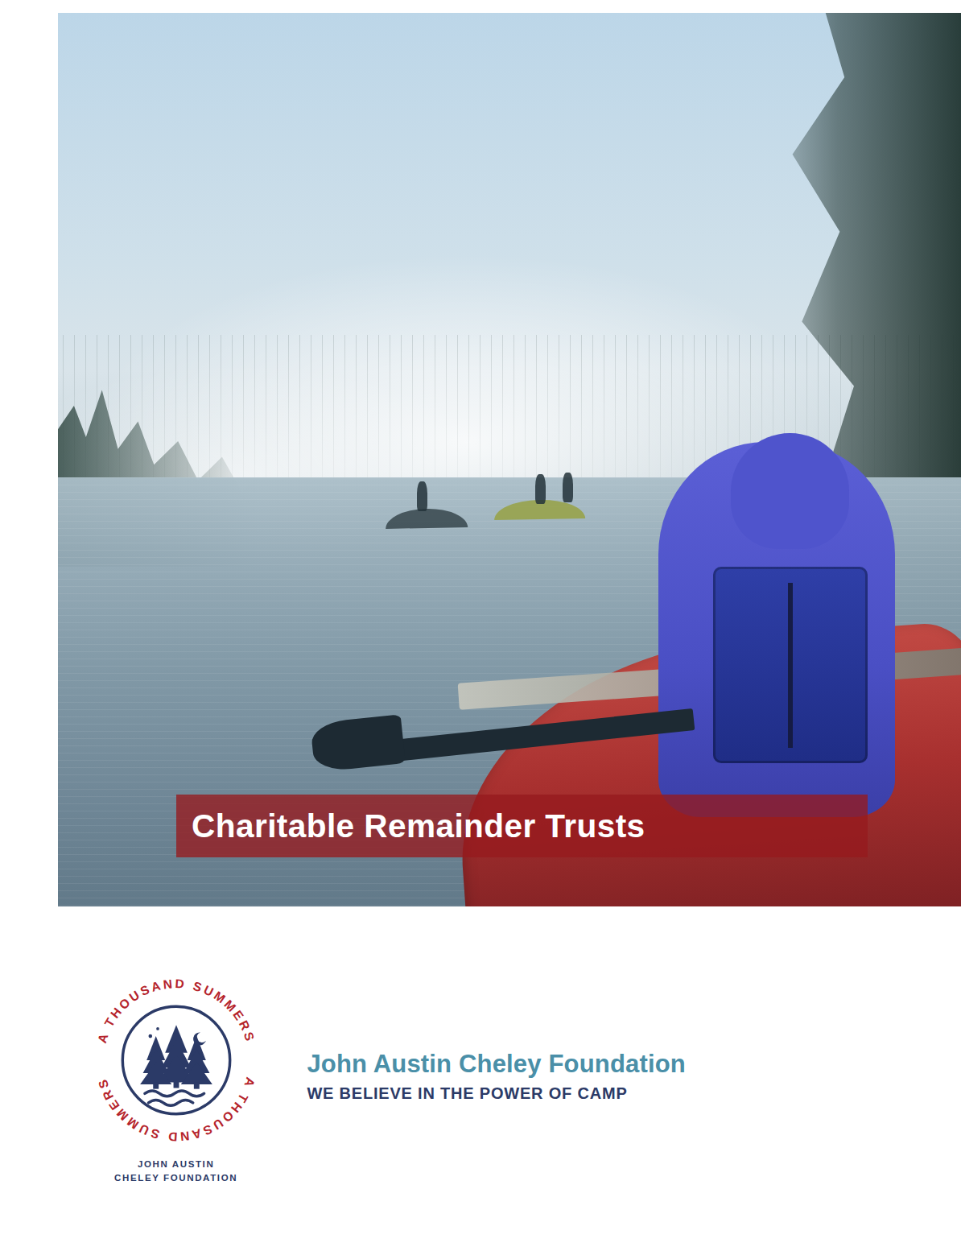Charitable Remainder Trusts
A THOUSAND SUMMERS A THOUSAND SUMMERS
JOHN AUSTIN
CHELEY FOUNDATION
John Austin Cheley Foundation
WE BELIEVE IN THE POWER OF CAMP